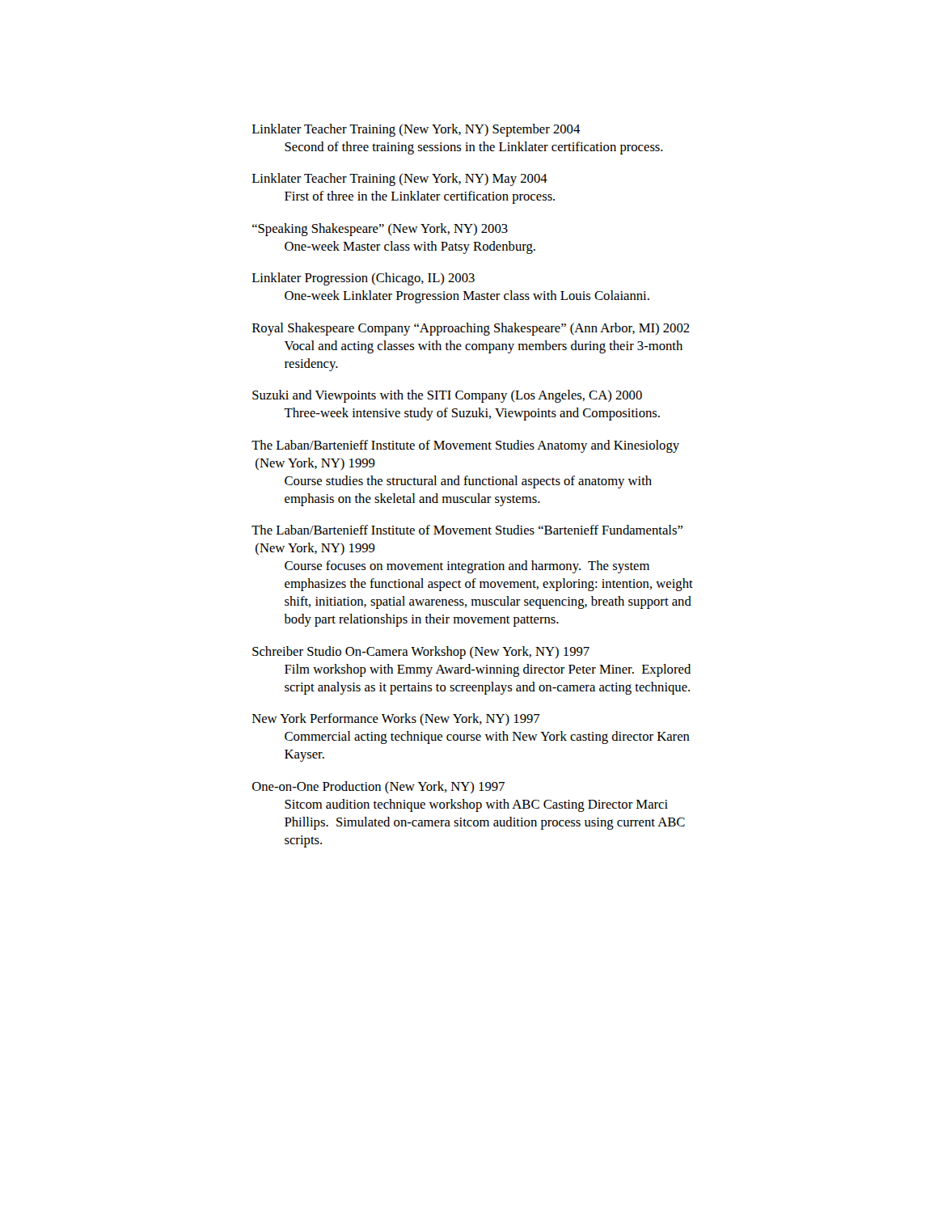Linklater Teacher Training (New York, NY) September 2004
Second of three training sessions in the Linklater certification process.
Linklater Teacher Training (New York, NY) May 2004
First of three in the Linklater certification process.
“Speaking Shakespeare” (New York, NY) 2003
One-week Master class with Patsy Rodenburg.
Linklater Progression (Chicago, IL) 2003
One-week Linklater Progression Master class with Louis Colaianni.
Royal Shakespeare Company “Approaching Shakespeare” (Ann Arbor, MI) 2002
Vocal and acting classes with the company members during their 3-month residency.
Suzuki and Viewpoints with the SITI Company (Los Angeles, CA) 2000
Three-week intensive study of Suzuki, Viewpoints and Compositions.
The Laban/Bartenieff Institute of Movement Studies Anatomy and Kinesiology
(New York, NY) 1999
Course studies the structural and functional aspects of anatomy with emphasis on the skeletal and muscular systems.
The Laban/Bartenieff Institute of Movement Studies “Bartenieff Fundamentals”
(New York, NY) 1999
Course focuses on movement integration and harmony. The system emphasizes the functional aspect of movement, exploring: intention, weight shift, initiation, spatial awareness, muscular sequencing, breath support and body part relationships in their movement patterns.
Schreiber Studio On-Camera Workshop (New York, NY) 1997
Film workshop with Emmy Award-winning director Peter Miner. Explored script analysis as it pertains to screenplays and on-camera acting technique.
New York Performance Works (New York, NY) 1997
Commercial acting technique course with New York casting director Karen Kayser.
One-on-One Production (New York, NY) 1997
Sitcom audition technique workshop with ABC Casting Director Marci Phillips. Simulated on-camera sitcom audition process using current ABC scripts.